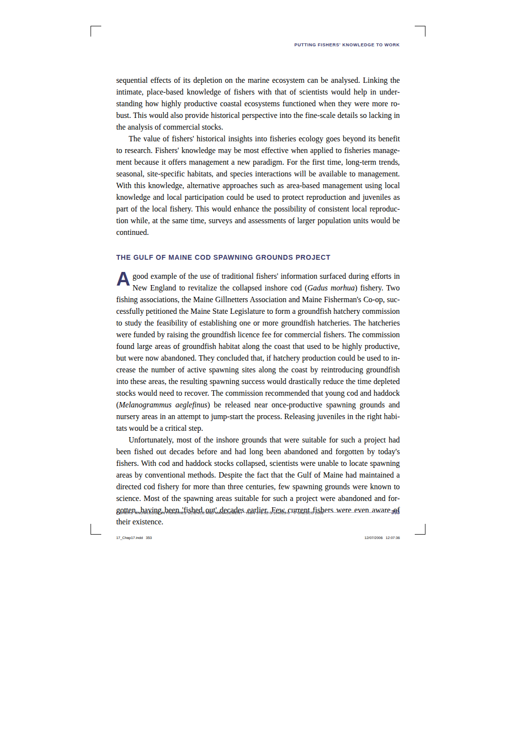Putting Fishers' Knowledge to Work
sequential effects of its depletion on the marine ecosystem can be analysed. Linking the intimate, place-based knowledge of fishers with that of scientists would help in understanding how highly productive coastal ecosystems functioned when they were more robust. This would also provide historical perspective into the fine-scale details so lacking in the analysis of commercial stocks.
The value of fishers' historical insights into fisheries ecology goes beyond its benefit to research. Fishers' knowledge may be most effective when applied to fisheries management because it offers management a new paradigm. For the first time, long-term trends, seasonal, site-specific habitats, and species interactions will be available to management. With this knowledge, alternative approaches such as area-based management using local knowledge and local participation could be used to protect reproduction and juveniles as part of the local fishery. This would enhance the possibility of consistent local reproduction while, at the same time, surveys and assessments of larger population units would be continued.
The Gulf of Maine Cod Spawning Grounds Project
Agood example of the use of traditional fishers' information surfaced during efforts in New England to revitalize the collapsed inshore cod (Gadus morhua) fishery. Two fishing associations, the Maine Gillnetters Association and Maine Fisherman's Co-op, successfully petitioned the Maine State Legislature to form a groundfish hatchery commission to study the feasibility of establishing one or more groundfish hatcheries. The hatcheries were funded by raising the groundfish licence fee for commercial fishers. The commission found large areas of groundfish habitat along the coast that used to be highly productive, but were now abandoned. They concluded that, if hatchery production could be used to increase the number of active spawning sites along the coast by reintroducing groundfish into these areas, the resulting spawning success would drastically reduce the time depleted stocks would need to recover. The commission recommended that young cod and haddock (Melanogrammus aeglefinus) be released near once-productive spawning grounds and nursery areas in an attempt to jump-start the process. Releasing juveniles in the right habitats would be a critical step.
Unfortunately, most of the inshore grounds that were suitable for such a project had been fished out decades before and had long been abandoned and forgotten by today's fishers. With cod and haddock stocks collapsed, scientists were unable to locate spawning areas by conventional methods. Despite the fact that the Gulf of Maine had maintained a directed cod fishery for more than three centuries, few spawning grounds were known to science. Most of the spawning areas suitable for such a project were abandoned and forgotten, having been 'fished out' decades earlier. Few current fishers were even aware of their existence.
FISHERS' KNOWLEDGE IN FISHERIES SCIENCE AND MANAGEMENT · ISBN 978-92-3-104029-0 · © UNESCO 2006 353
17_Chap17.indd 353 12/07/2006 12:07:36